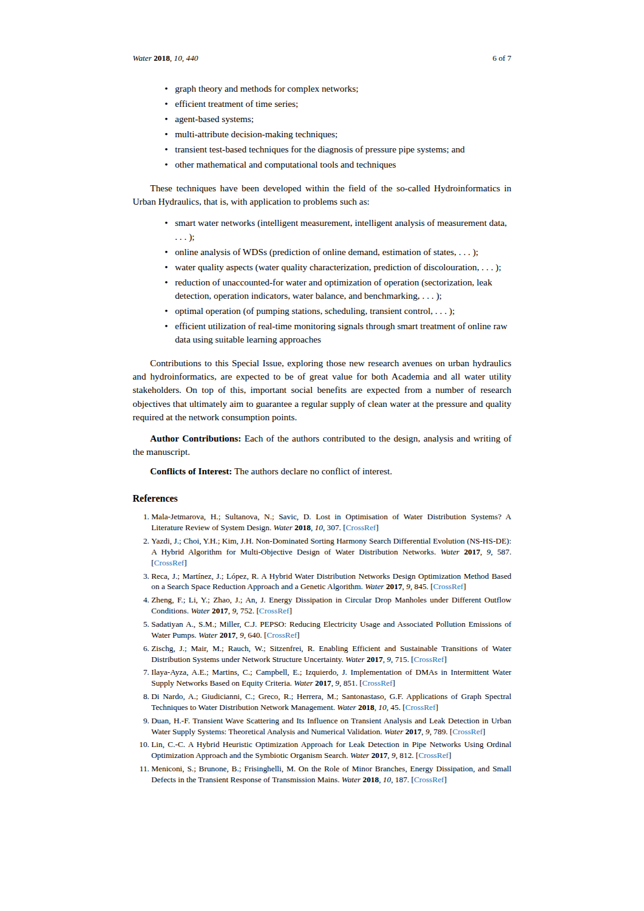Water 2018, 10, 440
6 of 7
graph theory and methods for complex networks;
efficient treatment of time series;
agent-based systems;
multi-attribute decision-making techniques;
transient test-based techniques for the diagnosis of pressure pipe systems; and
other mathematical and computational tools and techniques
These techniques have been developed within the field of the so-called Hydroinformatics in Urban Hydraulics, that is, with application to problems such as:
smart water networks (intelligent measurement, intelligent analysis of measurement data, . . . );
online analysis of WDSs (prediction of online demand, estimation of states, . . . );
water quality aspects (water quality characterization, prediction of discolouration, . . . );
reduction of unaccounted-for water and optimization of operation (sectorization, leak detection, operation indicators, water balance, and benchmarking, . . . );
optimal operation (of pumping stations, scheduling, transient control, . . . );
efficient utilization of real-time monitoring signals through smart treatment of online raw data using suitable learning approaches
Contributions to this Special Issue, exploring those new research avenues on urban hydraulics and hydroinformatics, are expected to be of great value for both Academia and all water utility stakeholders. On top of this, important social benefits are expected from a number of research objectives that ultimately aim to guarantee a regular supply of clean water at the pressure and quality required at the network consumption points.
Author Contributions: Each of the authors contributed to the design, analysis and writing of the manuscript.
Conflicts of Interest: The authors declare no conflict of interest.
References
Mala-Jetmarova, H.; Sultanova, N.; Savic, D. Lost in Optimisation of Water Distribution Systems? A Literature Review of System Design. Water 2018, 10, 307. [CrossRef]
Yazdi, J.; Choi, Y.H.; Kim, J.H. Non-Dominated Sorting Harmony Search Differential Evolution (NS-HS-DE): A Hybrid Algorithm for Multi-Objective Design of Water Distribution Networks. Water 2017, 9, 587. [CrossRef]
Reca, J.; Martínez, J.; López, R. A Hybrid Water Distribution Networks Design Optimization Method Based on a Search Space Reduction Approach and a Genetic Algorithm. Water 2017, 9, 845. [CrossRef]
Zheng, F.; Li, Y.; Zhao, J.; An, J. Energy Dissipation in Circular Drop Manholes under Different Outflow Conditions. Water 2017, 9, 752. [CrossRef]
Sadatiyan A., S.M.; Miller, C.J. PEPSO: Reducing Electricity Usage and Associated Pollution Emissions of Water Pumps. Water 2017, 9, 640. [CrossRef]
Zischg, J.; Mair, M.; Rauch, W.; Sitzenfrei, R. Enabling Efficient and Sustainable Transitions of Water Distribution Systems under Network Structure Uncertainty. Water 2017, 9, 715. [CrossRef]
Ilaya-Ayza, A.E.; Martins, C.; Campbell, E.; Izquierdo, J. Implementation of DMAs in Intermittent Water Supply Networks Based on Equity Criteria. Water 2017, 9, 851. [CrossRef]
Di Nardo, A.; Giudicianni, C.; Greco, R.; Herrera, M.; Santonastaso, G.F. Applications of Graph Spectral Techniques to Water Distribution Network Management. Water 2018, 10, 45. [CrossRef]
Duan, H.-F. Transient Wave Scattering and Its Influence on Transient Analysis and Leak Detection in Urban Water Supply Systems: Theoretical Analysis and Numerical Validation. Water 2017, 9, 789. [CrossRef]
Lin, C.-C. A Hybrid Heuristic Optimization Approach for Leak Detection in Pipe Networks Using Ordinal Optimization Approach and the Symbiotic Organism Search. Water 2017, 9, 812. [CrossRef]
Meniconi, S.; Brunone, B.; Frisinghelli, M. On the Role of Minor Branches, Energy Dissipation, and Small Defects in the Transient Response of Transmission Mains. Water 2018, 10, 187. [CrossRef]